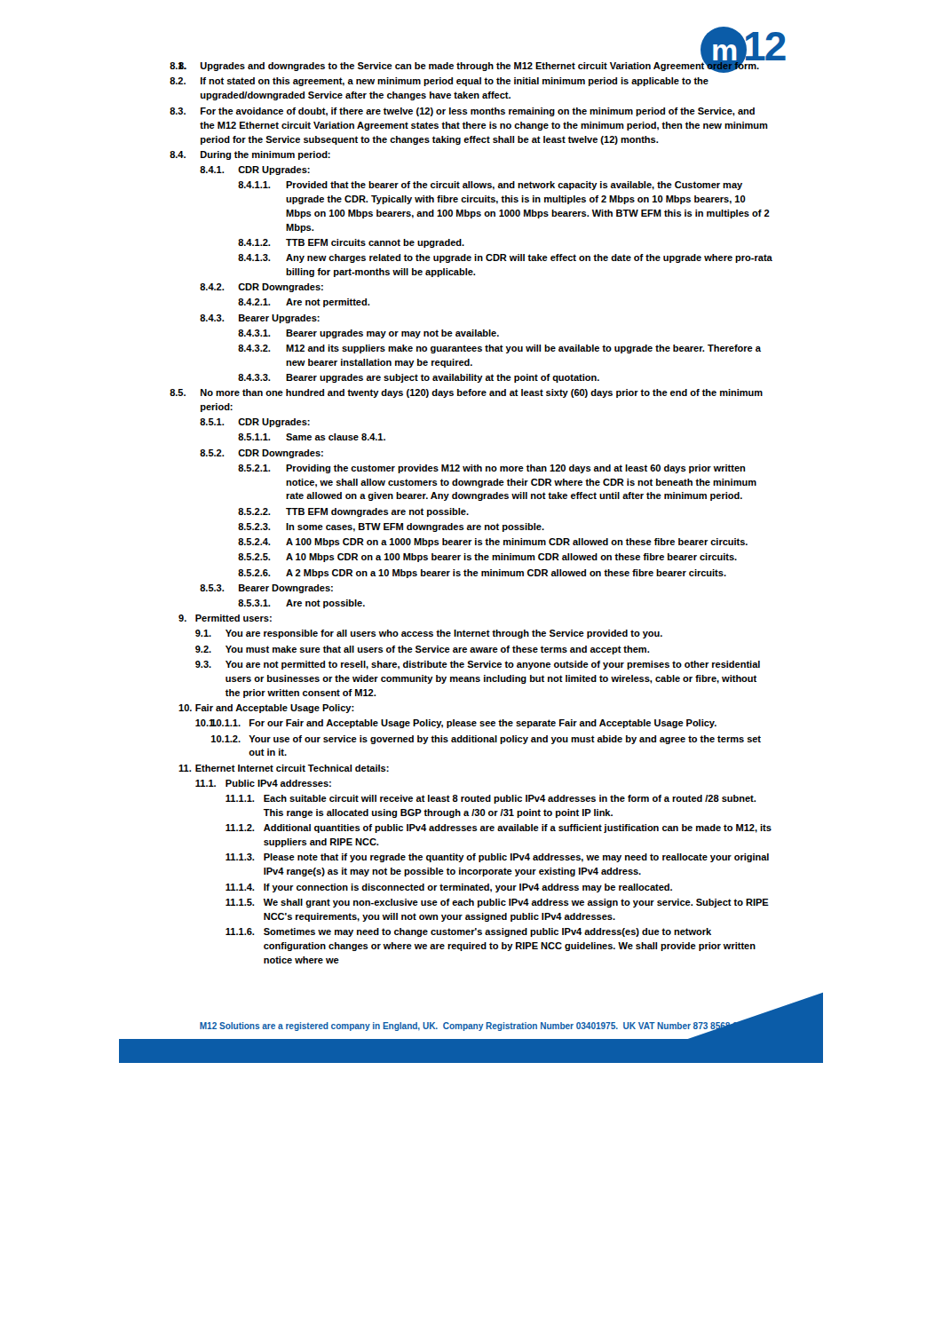m12
Upgrades and downgrades to the Service can be made through the M12 Ethernet circuit Variation Agreement order form.
If not stated on this agreement, a new minimum period equal to the initial minimum period is applicable to the upgraded/downgraded Service after the changes have taken affect.
For the avoidance of doubt, if there are twelve (12) or less months remaining on the minimum period of the Service, and the M12 Ethernet circuit Variation Agreement states that there is no change to the minimum period, then the new minimum period for the Service subsequent to the changes taking effect shall be at least twelve (12) months.
During the minimum period:
CDR Upgrades:
Provided that the bearer of the circuit allows, and network capacity is available, the Customer may upgrade the CDR. Typically with fibre circuits, this is in multiples of 2 Mbps on 10 Mbps bearers, 10 Mbps on 100 Mbps bearers, and 100 Mbps on 1000 Mbps bearers. With BTW EFM this is in multiples of 2 Mbps.
TTB EFM circuits cannot be upgraded.
Any new charges related to the upgrade in CDR will take effect on the date of the upgrade where pro-rata billing for part-months will be applicable.
CDR Downgrades:
Are not permitted.
Bearer Upgrades:
Bearer upgrades may or may not be available.
M12 and its suppliers make no guarantees that you will be available to upgrade the bearer. Therefore a new bearer installation may be required.
Bearer upgrades are subject to availability at the point of quotation.
No more than one hundred and twenty days (120) days before and at least sixty (60) days prior to the end of the minimum period:
CDR Upgrades:
Same as clause 8.4.1.
CDR Downgrades:
Providing the customer provides M12 with no more than 120 days and at least 60 days prior written notice, we shall allow customers to downgrade their CDR where the CDR is not beneath the minimum rate allowed on a given bearer. Any downgrades will not take effect until after the minimum period.
TTB EFM downgrades are not possible.
In some cases, BTW EFM downgrades are not possible.
A 100 Mbps CDR on a 1000 Mbps bearer is the minimum CDR allowed on these fibre bearer circuits.
A 10 Mbps CDR on a 100 Mbps bearer is the minimum CDR allowed on these fibre bearer circuits.
A 2 Mbps CDR on a 10 Mbps bearer is the minimum CDR allowed on these fibre bearer circuits.
Bearer Downgrades:
Are not possible.
Permitted users:
You are responsible for all users who access the Internet through the Service provided to you.
You must make sure that all users of the Service are aware of these terms and accept them.
You are not permitted to resell, share, distribute the Service to anyone outside of your premises to other residential users or businesses or the wider community by means including but not limited to wireless, cable or fibre, without the prior written consent of M12.
Fair and Acceptable Usage Policy:
For our Fair and Acceptable Usage Policy, please see the separate Fair and Acceptable Usage Policy.
Your use of our service is governed by this additional policy and you must abide by and agree to the terms set out in it.
Ethernet Internet circuit Technical details:
Public IPv4 addresses:
Each suitable circuit will receive at least 8 routed public IPv4 addresses in the form of a routed /28 subnet. This range is allocated using BGP through a /30 or /31 point to point IP link.
Additional quantities of public IPv4 addresses are available if a sufficient justification can be made to M12, its suppliers and RIPE NCC.
Please note that if you regrade the quantity of public IPv4 addresses, we may need to reallocate your original IPv4 range(s) as it may not be possible to incorporate your existing IPv4 address.
If your connection is disconnected or terminated, your IPv4 address may be reallocated.
We shall grant you non-exclusive use of each public IPv4 address we assign to your service. Subject to RIPE NCC's requirements, you will not own your assigned public IPv4 addresses.
Sometimes we may need to change customer's assigned public IPv4 address(es) due to network configuration changes or where we are required to by RIPE NCC guidelines. We shall provide prior written notice where we
M12 Solutions are a registered company in England, UK. Company Registration Number 03401975. UK VAT Number 873 8568 66